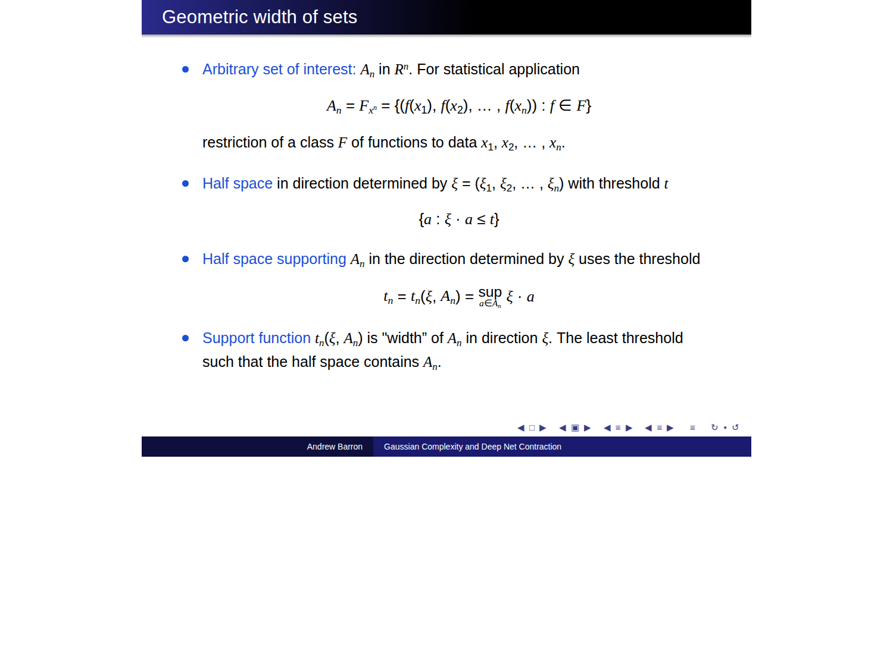Geometric width of sets
Arbitrary set of interest: An in Rn. For statistical application
An = Fxn = {(f(x1), f(x2), … , f(xn)) : f ∈ F}
restriction of a class F of functions to data x1, x2, … , xn.
Half space in direction determined by ξ = (ξ1, ξ2, … , ξn) with threshold t
{a : ξ · a ≤ t}
Half space supporting An in the direction determined by ξ uses the threshold
tn = tn(ξ, An) = sup a∈An ξ · a
Support function tn(ξ, An) is "width” of An in direction ξ. The least threshold such that the half space contains An.
◀ □ ▶ ◀ ▣ ▶ ◀ ≡ ▶ ◀ ≡ ▶ ≡ ↻ • ↺
Andrew Barron
Gaussian Complexity and Deep Net Contraction